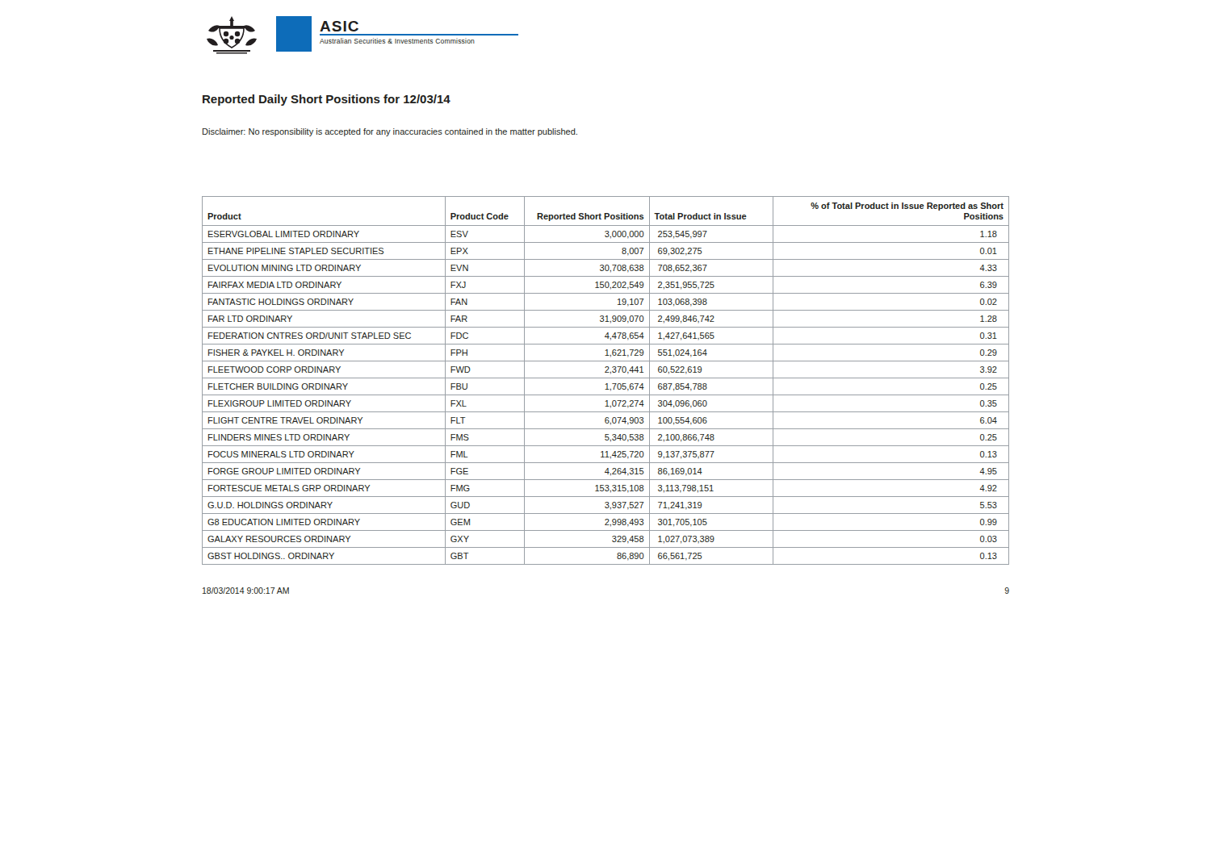ASIC
Australian Securities & Investments Commission
Reported Daily Short Positions for 12/03/14
Disclaimer: No responsibility is accepted for any inaccuracies contained in the matter published.
| Product | Product Code | Reported Short Positions | Total Product in Issue | % of Total Product in Issue Reported as Short Positions |
| --- | --- | --- | --- | --- |
| ESERVGLOBAL LIMITED ORDINARY | ESV | 3,000,000 | 253,545,997 | 1.18 |
| ETHANE PIPELINE STAPLED SECURITIES | EPX | 8,007 | 69,302,275 | 0.01 |
| EVOLUTION MINING LTD ORDINARY | EVN | 30,708,638 | 708,652,367 | 4.33 |
| FAIRFAX MEDIA LTD ORDINARY | FXJ | 150,202,549 | 2,351,955,725 | 6.39 |
| FANTASTIC HOLDINGS ORDINARY | FAN | 19,107 | 103,068,398 | 0.02 |
| FAR LTD ORDINARY | FAR | 31,909,070 | 2,499,846,742 | 1.28 |
| FEDERATION CNTRES ORD/UNIT STAPLED SEC | FDC | 4,478,654 | 1,427,641,565 | 0.31 |
| FISHER & PAYKEL H. ORDINARY | FPH | 1,621,729 | 551,024,164 | 0.29 |
| FLEETWOOD CORP ORDINARY | FWD | 2,370,441 | 60,522,619 | 3.92 |
| FLETCHER BUILDING ORDINARY | FBU | 1,705,674 | 687,854,788 | 0.25 |
| FLEXIGROUP LIMITED ORDINARY | FXL | 1,072,274 | 304,096,060 | 0.35 |
| FLIGHT CENTRE TRAVEL ORDINARY | FLT | 6,074,903 | 100,554,606 | 6.04 |
| FLINDERS MINES LTD ORDINARY | FMS | 5,340,538 | 2,100,866,748 | 0.25 |
| FOCUS MINERALS LTD ORDINARY | FML | 11,425,720 | 9,137,375,877 | 0.13 |
| FORGE GROUP LIMITED ORDINARY | FGE | 4,264,315 | 86,169,014 | 4.95 |
| FORTESCUE METALS GRP ORDINARY | FMG | 153,315,108 | 3,113,798,151 | 4.92 |
| G.U.D. HOLDINGS ORDINARY | GUD | 3,937,527 | 71,241,319 | 5.53 |
| G8 EDUCATION LIMITED ORDINARY | GEM | 2,998,493 | 301,705,105 | 0.99 |
| GALAXY RESOURCES ORDINARY | GXY | 329,458 | 1,027,073,389 | 0.03 |
| GBST HOLDINGS.. ORDINARY | GBT | 86,890 | 66,561,725 | 0.13 |
18/03/2014 9:00:17 AM
9